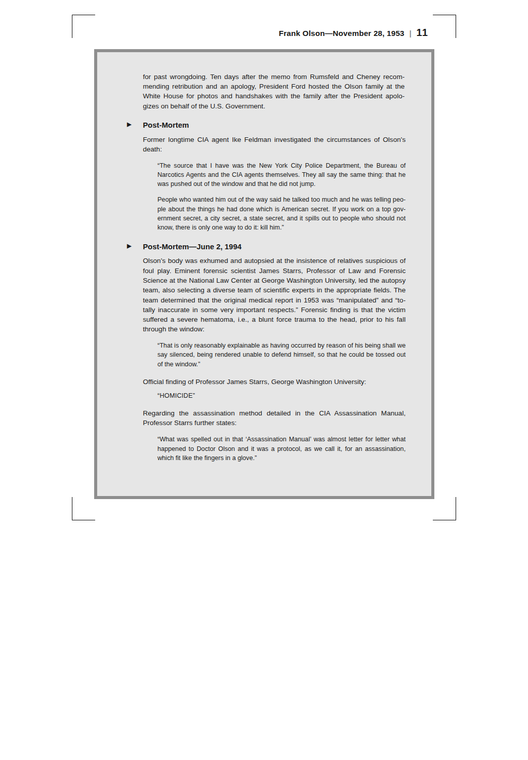Frank Olson—November 28, 1953|11
for past wrongdoing. Ten days after the memo from Rumsfeld and Cheney recommending retribution and an apology, President Ford hosted the Olson family at the White House for photos and handshakes with the family after the President apologizes on behalf of the U.S. Government.
Post-Mortem
Former longtime CIA agent Ike Feldman investigated the circumstances of Olson's death:
“The source that I have was the New York City Police Department, the Bureau of Narcotics Agents and the CIA agents themselves. They all say the same thing: that he was pushed out of the window and that he did not jump.
People who wanted him out of the way said he talked too much and he was telling people about the things he had done which is American secret. If you work on a top government secret, a city secret, a state secret, and it spills out to people who should not know, there is only one way to do it: kill him.”
Post-Mortem—June 2, 1994
Olson's body was exhumed and autopsied at the insistence of relatives suspicious of foul play. Eminent forensic scientist James Starrs, Professor of Law and Forensic Science at the National Law Center at George Washington University, led the autopsy team, also selecting a diverse team of scientific experts in the appropriate fields. The team determined that the original medical report in 1953 was “manipulated” and “totally inaccurate in some very important respects.” Forensic finding is that the victim suffered a severe hematoma, i.e., a blunt force trauma to the head, prior to his fall through the window:
“That is only reasonably explainable as having occurred by reason of his being shall we say silenced, being rendered unable to defend himself, so that he could be tossed out of the window.”
Official finding of Professor James Starrs, George Washington University:
“HOMICIDE”
Regarding the assassination method detailed in the CIA Assassination Manual, Professor Starrs further states:
“What was spelled out in that ‘Assassination Manual’ was almost letter for letter what happened to Doctor Olson and it was a protocol, as we call it, for an assassination, which fit like the fingers in a glove.”